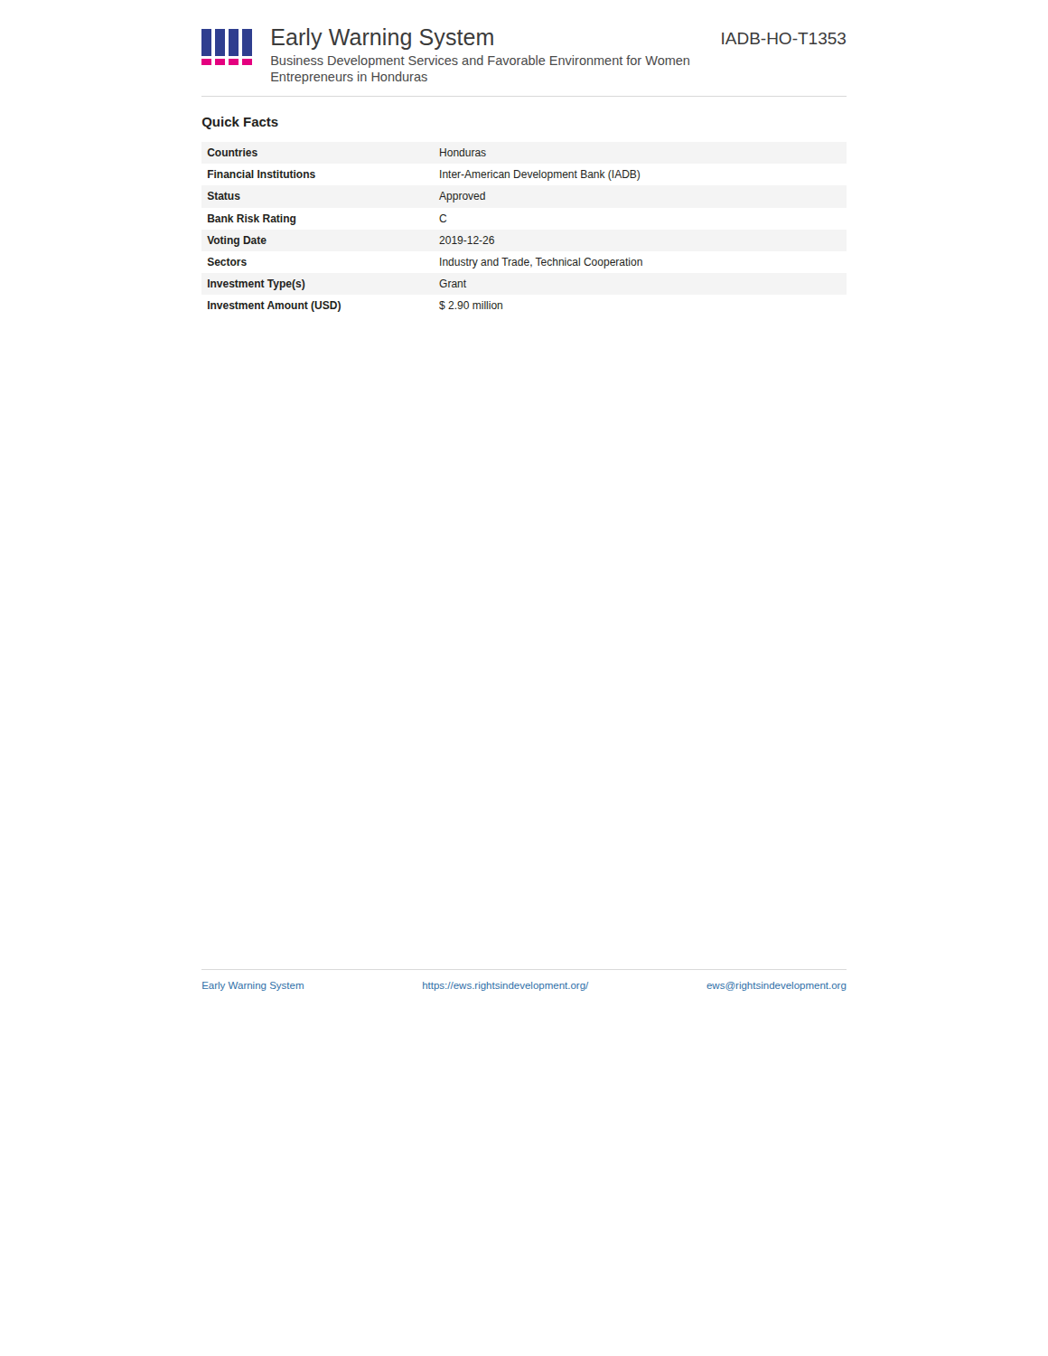Early Warning System
Business Development Services and Favorable Environment for Women Entrepreneurs in Honduras
IADB-HO-T1353
Quick Facts
| Countries | Honduras |
| Financial Institutions | Inter-American Development Bank (IADB) |
| Status | Approved |
| Bank Risk Rating | C |
| Voting Date | 2019-12-26 |
| Sectors | Industry and Trade, Technical Cooperation |
| Investment Type(s) | Grant |
| Investment Amount (USD) | $ 2.90 million |
Early Warning System
https://ews.rightsindevelopment.org/
ews@rightsindevelopment.org